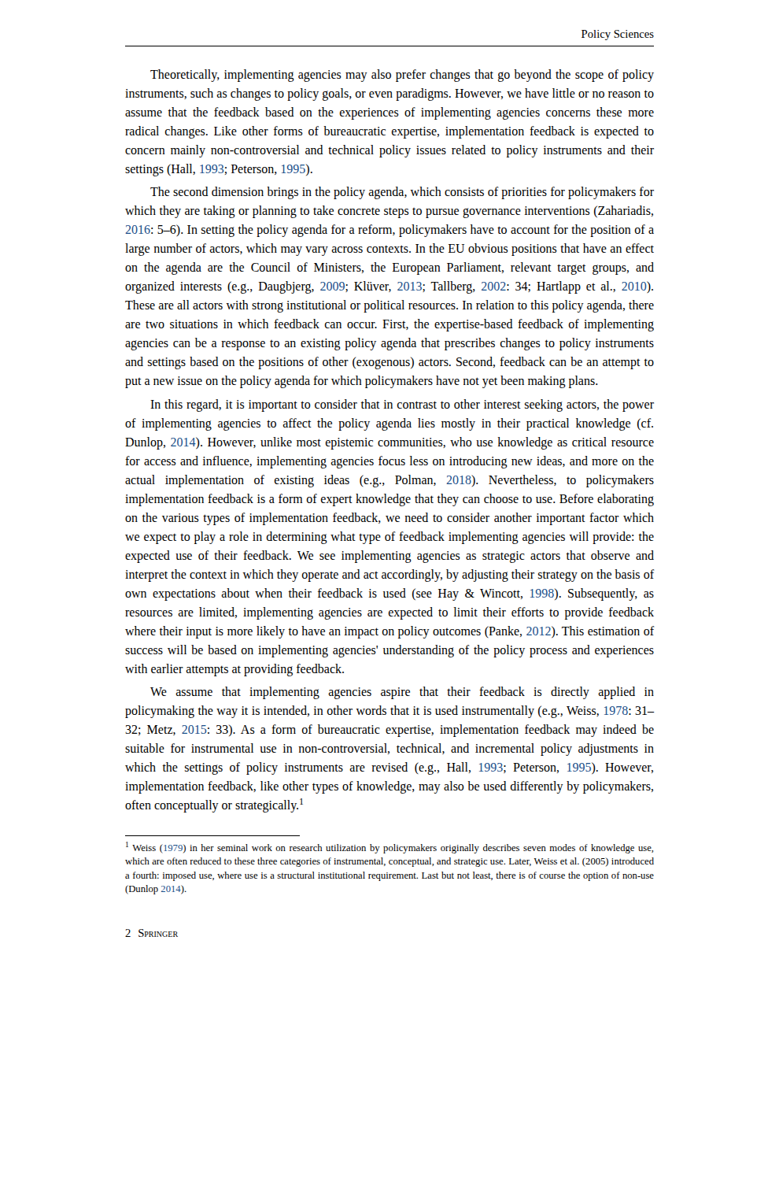Policy Sciences
Theoretically, implementing agencies may also prefer changes that go beyond the scope of policy instruments, such as changes to policy goals, or even paradigms. However, we have little or no reason to assume that the feedback based on the experiences of implementing agencies concerns these more radical changes. Like other forms of bureaucratic expertise, implementation feedback is expected to concern mainly non-controversial and technical policy issues related to policy instruments and their settings (Hall, 1993; Peterson, 1995).
The second dimension brings in the policy agenda, which consists of priorities for policymakers for which they are taking or planning to take concrete steps to pursue governance interventions (Zahariadis, 2016: 5–6). In setting the policy agenda for a reform, policymakers have to account for the position of a large number of actors, which may vary across contexts. In the EU obvious positions that have an effect on the agenda are the Council of Ministers, the European Parliament, relevant target groups, and organized interests (e.g., Daugbjerg, 2009; Klüver, 2013; Tallberg, 2002: 34; Hartlapp et al., 2010). These are all actors with strong institutional or political resources. In relation to this policy agenda, there are two situations in which feedback can occur. First, the expertise-based feedback of implementing agencies can be a response to an existing policy agenda that prescribes changes to policy instruments and settings based on the positions of other (exogenous) actors. Second, feedback can be an attempt to put a new issue on the policy agenda for which policymakers have not yet been making plans.
In this regard, it is important to consider that in contrast to other interest seeking actors, the power of implementing agencies to affect the policy agenda lies mostly in their practical knowledge (cf. Dunlop, 2014). However, unlike most epistemic communities, who use knowledge as critical resource for access and influence, implementing agencies focus less on introducing new ideas, and more on the actual implementation of existing ideas (e.g., Polman, 2018). Nevertheless, to policymakers implementation feedback is a form of expert knowledge that they can choose to use. Before elaborating on the various types of implementation feedback, we need to consider another important factor which we expect to play a role in determining what type of feedback implementing agencies will provide: the expected use of their feedback. We see implementing agencies as strategic actors that observe and interpret the context in which they operate and act accordingly, by adjusting their strategy on the basis of own expectations about when their feedback is used (see Hay & Wincott, 1998). Subsequently, as resources are limited, implementing agencies are expected to limit their efforts to provide feedback where their input is more likely to have an impact on policy outcomes (Panke, 2012). This estimation of success will be based on implementing agencies' understanding of the policy process and experiences with earlier attempts at providing feedback.
We assume that implementing agencies aspire that their feedback is directly applied in policymaking the way it is intended, in other words that it is used instrumentally (e.g., Weiss, 1978: 31–32; Metz, 2015: 33). As a form of bureaucratic expertise, implementation feedback may indeed be suitable for instrumental use in non-controversial, technical, and incremental policy adjustments in which the settings of policy instruments are revised (e.g., Hall, 1993; Peterson, 1995). However, implementation feedback, like other types of knowledge, may also be used differently by policymakers, often conceptually or strategically.1
1 Weiss (1979) in her seminal work on research utilization by policymakers originally describes seven modes of knowledge use, which are often reduced to these three categories of instrumental, conceptual, and strategic use. Later, Weiss et al. (2005) introduced a fourth: imposed use, where use is a structural institutional requirement. Last but not least, there is of course the option of non-use (Dunlop 2014).
2 Springer